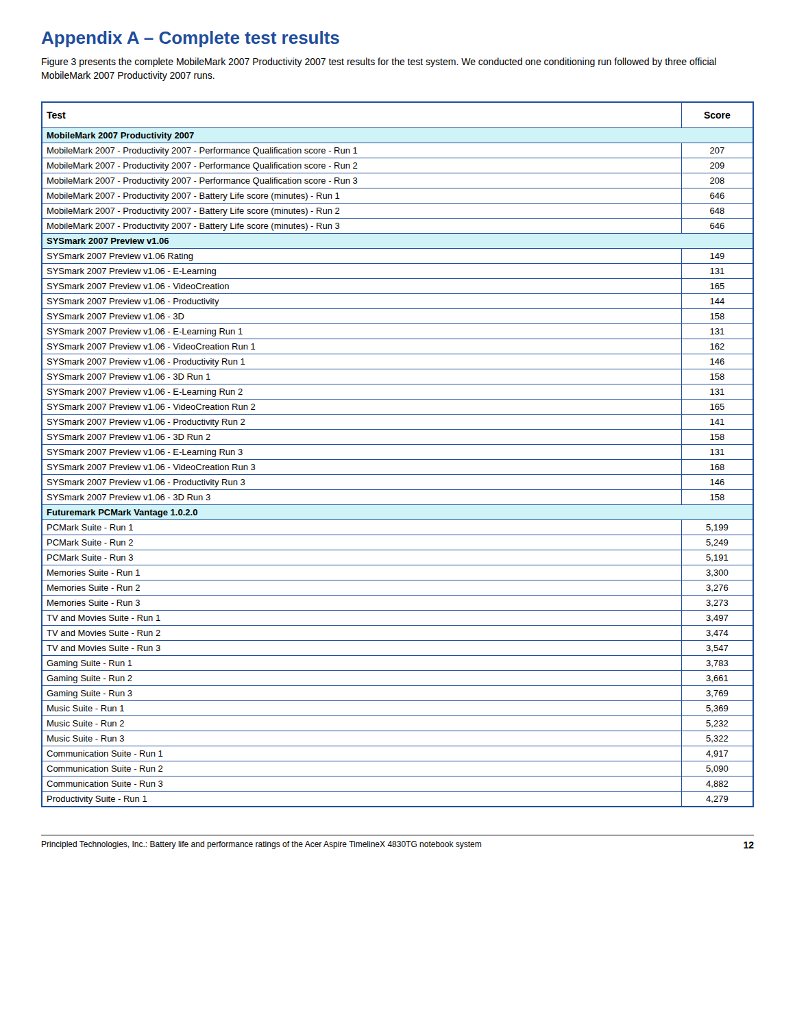Appendix A – Complete test results
Figure 3 presents the complete MobileMark 2007 Productivity 2007 test results for the test system. We conducted one conditioning run followed by three official MobileMark 2007 Productivity 2007 runs.
| Test | Score |
| --- | --- |
| MobileMark 2007 Productivity 2007 |
| MobileMark 2007 - Productivity 2007 - Performance Qualification score - Run 1 | 207 |
| MobileMark 2007 - Productivity 2007 - Performance Qualification score - Run 2 | 209 |
| MobileMark 2007 - Productivity 2007 - Performance Qualification score - Run 3 | 208 |
| MobileMark 2007 - Productivity 2007 - Battery Life score (minutes) - Run 1 | 646 |
| MobileMark 2007 - Productivity 2007 - Battery Life score (minutes) - Run 2 | 648 |
| MobileMark 2007 - Productivity 2007 - Battery Life score (minutes) - Run 3 | 646 |
| SYSmark 2007 Preview v1.06 |
| SYSmark 2007 Preview v1.06 Rating | 149 |
| SYSmark 2007 Preview v1.06 - E-Learning | 131 |
| SYSmark 2007 Preview v1.06 - VideoCreation | 165 |
| SYSmark 2007 Preview v1.06 - Productivity | 144 |
| SYSmark 2007 Preview v1.06 - 3D | 158 |
| SYSmark 2007 Preview v1.06 - E-Learning Run 1 | 131 |
| SYSmark 2007 Preview v1.06 - VideoCreation Run 1 | 162 |
| SYSmark 2007 Preview v1.06 - Productivity Run 1 | 146 |
| SYSmark 2007 Preview v1.06 - 3D Run 1 | 158 |
| SYSmark 2007 Preview v1.06 - E-Learning Run 2 | 131 |
| SYSmark 2007 Preview v1.06 - VideoCreation Run 2 | 165 |
| SYSmark 2007 Preview v1.06 - Productivity Run 2 | 141 |
| SYSmark 2007 Preview v1.06 - 3D Run 2 | 158 |
| SYSmark 2007 Preview v1.06 - E-Learning Run 3 | 131 |
| SYSmark 2007 Preview v1.06 - VideoCreation Run 3 | 168 |
| SYSmark 2007 Preview v1.06 - Productivity Run 3 | 146 |
| SYSmark 2007 Preview v1.06 - 3D Run 3 | 158 |
| Futuremark PCMark Vantage 1.0.2.0 |
| PCMark Suite - Run 1 | 5,199 |
| PCMark Suite - Run 2 | 5,249 |
| PCMark Suite - Run 3 | 5,191 |
| Memories Suite - Run 1 | 3,300 |
| Memories Suite - Run 2 | 3,276 |
| Memories Suite - Run 3 | 3,273 |
| TV and Movies Suite - Run 1 | 3,497 |
| TV and Movies Suite - Run 2 | 3,474 |
| TV and Movies Suite - Run 3 | 3,547 |
| Gaming Suite - Run 1 | 3,783 |
| Gaming Suite - Run 2 | 3,661 |
| Gaming Suite - Run 3 | 3,769 |
| Music Suite - Run 1 | 5,369 |
| Music Suite - Run 2 | 5,232 |
| Music Suite - Run 3 | 5,322 |
| Communication Suite - Run 1 | 4,917 |
| Communication Suite - Run 2 | 5,090 |
| Communication Suite - Run 3 | 4,882 |
| Productivity Suite - Run 1 | 4,279 |
Principled Technologies, Inc.: Battery life and performance ratings of the Acer Aspire TimelineX 4830TG notebook system
12